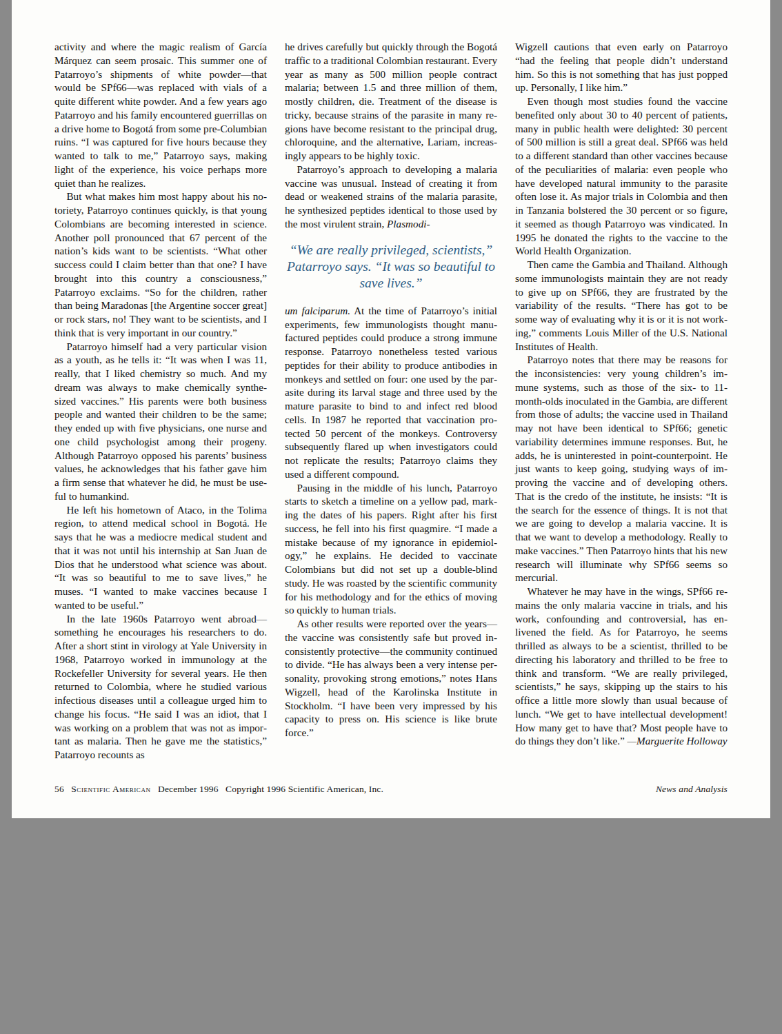activity and where the magic realism of García Márquez can seem prosaic. This summer one of Patarroyo’s shipments of white powder—that would be SPf66—was replaced with vials of a quite different white powder. And a few years ago Patarroyo and his family encountered guerrillas on a drive home to Bogotá from some pre-Columbian ruins. “I was captured for five hours because they wanted to talk to me,” Patarroyo says, making light of the experience, his voice perhaps more quiet than he realizes.
But what makes him most happy about his notoriety, Patarroyo continues quickly, is that young Colombians are becoming interested in science. Another poll pronounced that 67 percent of the nation’s kids want to be scientists. “What other success could I claim better than that one? I have brought into this country a consciousness,” Patarroyo exclaims. “So for the children, rather than being Maradonas [the Argentine soccer great] or rock stars, no! They want to be scientists, and I think that is very important in our country.”
Patarroyo himself had a very particular vision as a youth, as he tells it: “It was when I was 11, really, that I liked chemistry so much. And my dream was always to make chemically synthesized vaccines.” His parents were both business people and wanted their children to be the same; they ended up with five physicians, one nurse and one child psychologist among their progeny. Although Patarroyo opposed his parents’ business values, he acknowledges that his father gave him a firm sense that whatever he did, he must be useful to humankind.
He left his hometown of Ataco, in the Tolima region, to attend medical school in Bogotá. He says that he was a mediocre medical student and that it was not until his internship at San Juan de Dios that he understood what science was about. “It was so beautiful to me to save lives,” he muses. “I wanted to make vaccines because I wanted to be useful.”
In the late 1960s Patarroyo went abroad—something he encourages his researchers to do. After a short stint in virology at Yale University in 1968, Patarroyo worked in immunology at the Rockefeller University for several years. He then returned to Colombia, where he studied various infectious diseases until a colleague urged him to change his focus. “He said I was an idiot, that I was working on a problem that was not as important as malaria. Then he gave me the statistics,” Patarroyo recounts as
he drives carefully but quickly through the Bogotá traffic to a traditional Colombian restaurant. Every year as many as 500 million people contract malaria; between 1.5 and three million of them, mostly children, die. Treatment of the disease is tricky, because strains of the parasite in many regions have become resistant to the principal drug, chloroquine, and the alternative, Lariam, increasingly appears to be highly toxic.
Patarroyo’s approach to developing a malaria vaccine was unusual. Instead of creating it from dead or weakened strains of the malaria parasite, he synthesized peptides identical to those used by the most virulent strain, Plasmodi-
“We are really privileged, scientists,” Patarroyo says. “It was so beautiful to save lives.”
um falciparum. At the time of Patarroyo’s initial experiments, few immunologists thought manufactured peptides could produce a strong immune response. Patarroyo nonetheless tested various peptides for their ability to produce antibodies in monkeys and settled on four: one used by the parasite during its larval stage and three used by the mature parasite to bind to and infect red blood cells. In 1987 he reported that vaccination protected 50 percent of the monkeys. Controversy subsequently flared up when investigators could not replicate the results; Patarroyo claims they used a different compound.
Pausing in the middle of his lunch, Patarroyo starts to sketch a timeline on a yellow pad, marking the dates of his papers. Right after his first success, he fell into his first quagmire. “I made a mistake because of my ignorance in epidemiology,” he explains. He decided to vaccinate Colombians but did not set up a double-blind study. He was roasted by the scientific community for his methodology and for the ethics of moving so quickly to human trials.
As other results were reported over the years—the vaccine was consistently safe but proved inconsistently protective—the community continued to divide. “He has always been a very intense personality, provoking strong emotions,” notes Hans Wigzell, head of the Karolinska Institute in Stockholm. “I have been very impressed by his capacity to press on. His science is like brute force.”
Wigzell cautions that even early on Patarroyo “had the feeling that people didn’t understand him. So this is not something that has just popped up. Personally, I like him.”
Even though most studies found the vaccine benefited only about 30 to 40 percent of patients, many in public health were delighted: 30 percent of 500 million is still a great deal. SPf66 was held to a different standard than other vaccines because of the peculiarities of malaria: even people who have developed natural immunity to the parasite often lose it. As major trials in Colombia and then in Tanzania bolstered the 30 percent or so figure, it seemed as though Patarroyo was vindicated. In 1995 he donated the rights to the vaccine to the World Health Organization.
Then came the Gambia and Thailand. Although some immunologists maintain they are not ready to give up on SPf66, they are frustrated by the variability of the results. “There has got to be some way of evaluating why it is or it is not working,” comments Louis Miller of the U.S. National Institutes of Health.
Patarroyo notes that there may be reasons for the inconsistencies: very young children’s immune systems, such as those of the six- to 11-month-olds inoculated in the Gambia, are different from those of adults; the vaccine used in Thailand may not have been identical to SPf66; genetic variability determines immune responses. But, he adds, he is uninterested in point-counterpoint. He just wants to keep going, studying ways of improving the vaccine and of developing others. That is the credo of the institute, he insists: “It is the search for the essence of things. It is not that we are going to develop a malaria vaccine. It is that we want to develop a methodology. Really to make vaccines.” Then Patarroyo hints that his new research will illuminate why SPf66 seems so mercurial.
Whatever he may have in the wings, SPf66 remains the only malaria vaccine in trials, and his work, confounding and controversial, has enlivened the field. As for Patarroyo, he seems thrilled as always to be a scientist, thrilled to be directing his laboratory and thrilled to be free to think and transform. “We are really privileged, scientists,” he says, skipping up the stairs to his office a little more slowly than usual because of lunch. “We get to have intellectual development! How many get to have that? Most people have to do things they don’t like.” —Marguerite Holloway
56 Scientific American December 1996 Copyright 1996 Scientific American, Inc.
News and Analysis